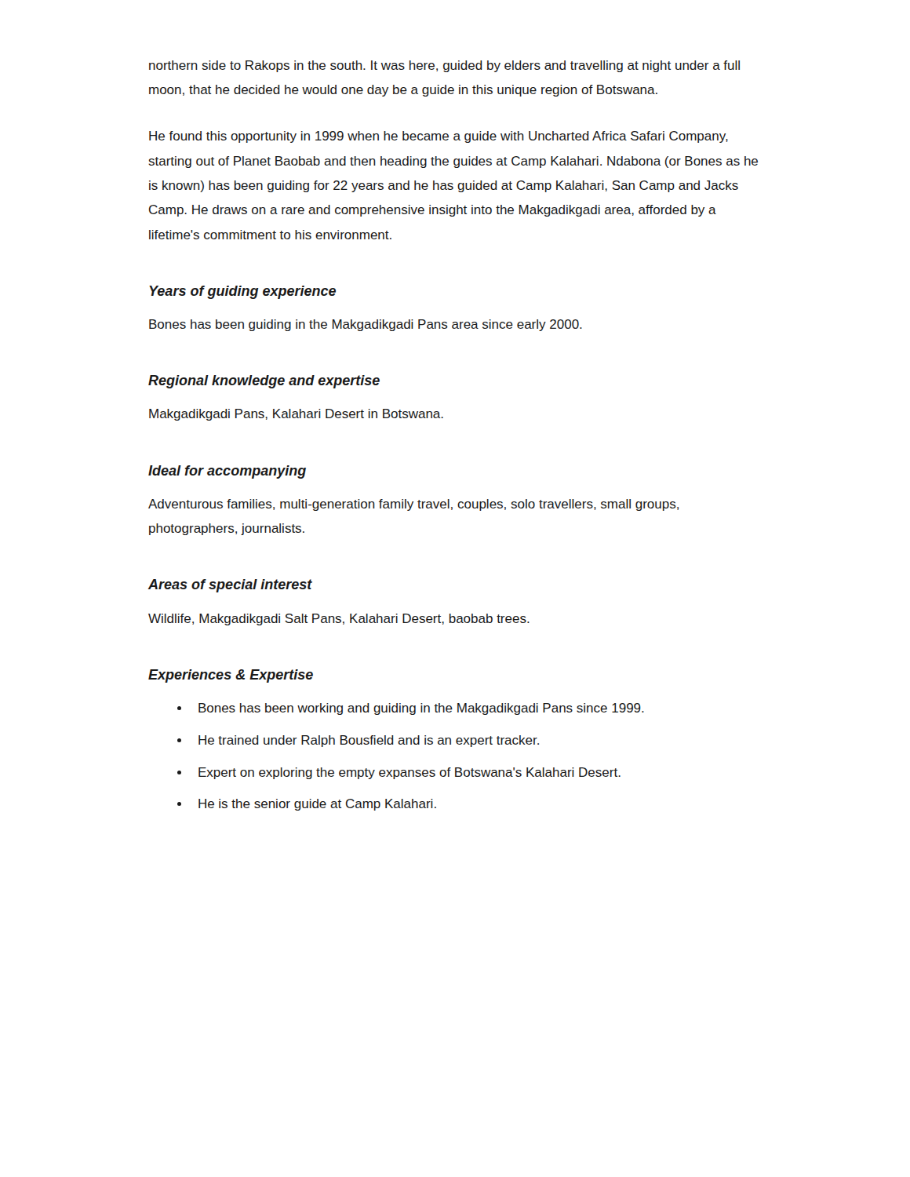northern side to Rakops in the south. It was here, guided by elders and travelling at night under a full moon, that he decided he would one day be a guide in this unique region of Botswana.
He found this opportunity in 1999 when he became a guide with Uncharted Africa Safari Company, starting out of Planet Baobab and then heading the guides at Camp Kalahari. Ndabona (or Bones as he is known) has been guiding for 22 years and he has guided at Camp Kalahari, San Camp and Jacks Camp. He draws on a rare and comprehensive insight into the Makgadikgadi area, afforded by a lifetime's commitment to his environment.
Years of guiding experience
Bones has been guiding in the Makgadikgadi Pans area since early 2000.
Regional knowledge and expertise
Makgadikgadi Pans, Kalahari Desert in Botswana.
Ideal for accompanying
Adventurous families, multi-generation family travel, couples, solo travellers, small groups, photographers, journalists.
Areas of special interest
Wildlife, Makgadikgadi Salt Pans, Kalahari Desert, baobab trees.
Experiences & Expertise
Bones has been working and guiding in the Makgadikgadi Pans since 1999.
He trained under Ralph Bousfield and is an expert tracker.
Expert on exploring the empty expanses of Botswana's Kalahari Desert.
He is the senior guide at Camp Kalahari.